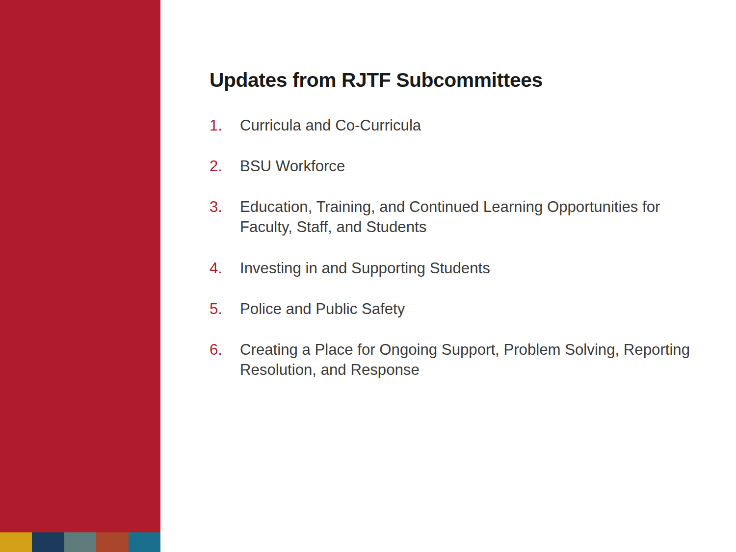Updates from RJTF Subcommittees
Curricula and Co-Curricula
BSU Workforce
Education, Training, and Continued Learning Opportunities for Faculty, Staff, and Students
Investing in and Supporting Students
Police and Public Safety
Creating a Place for Ongoing Support, Problem Solving, Reporting Resolution, and Response